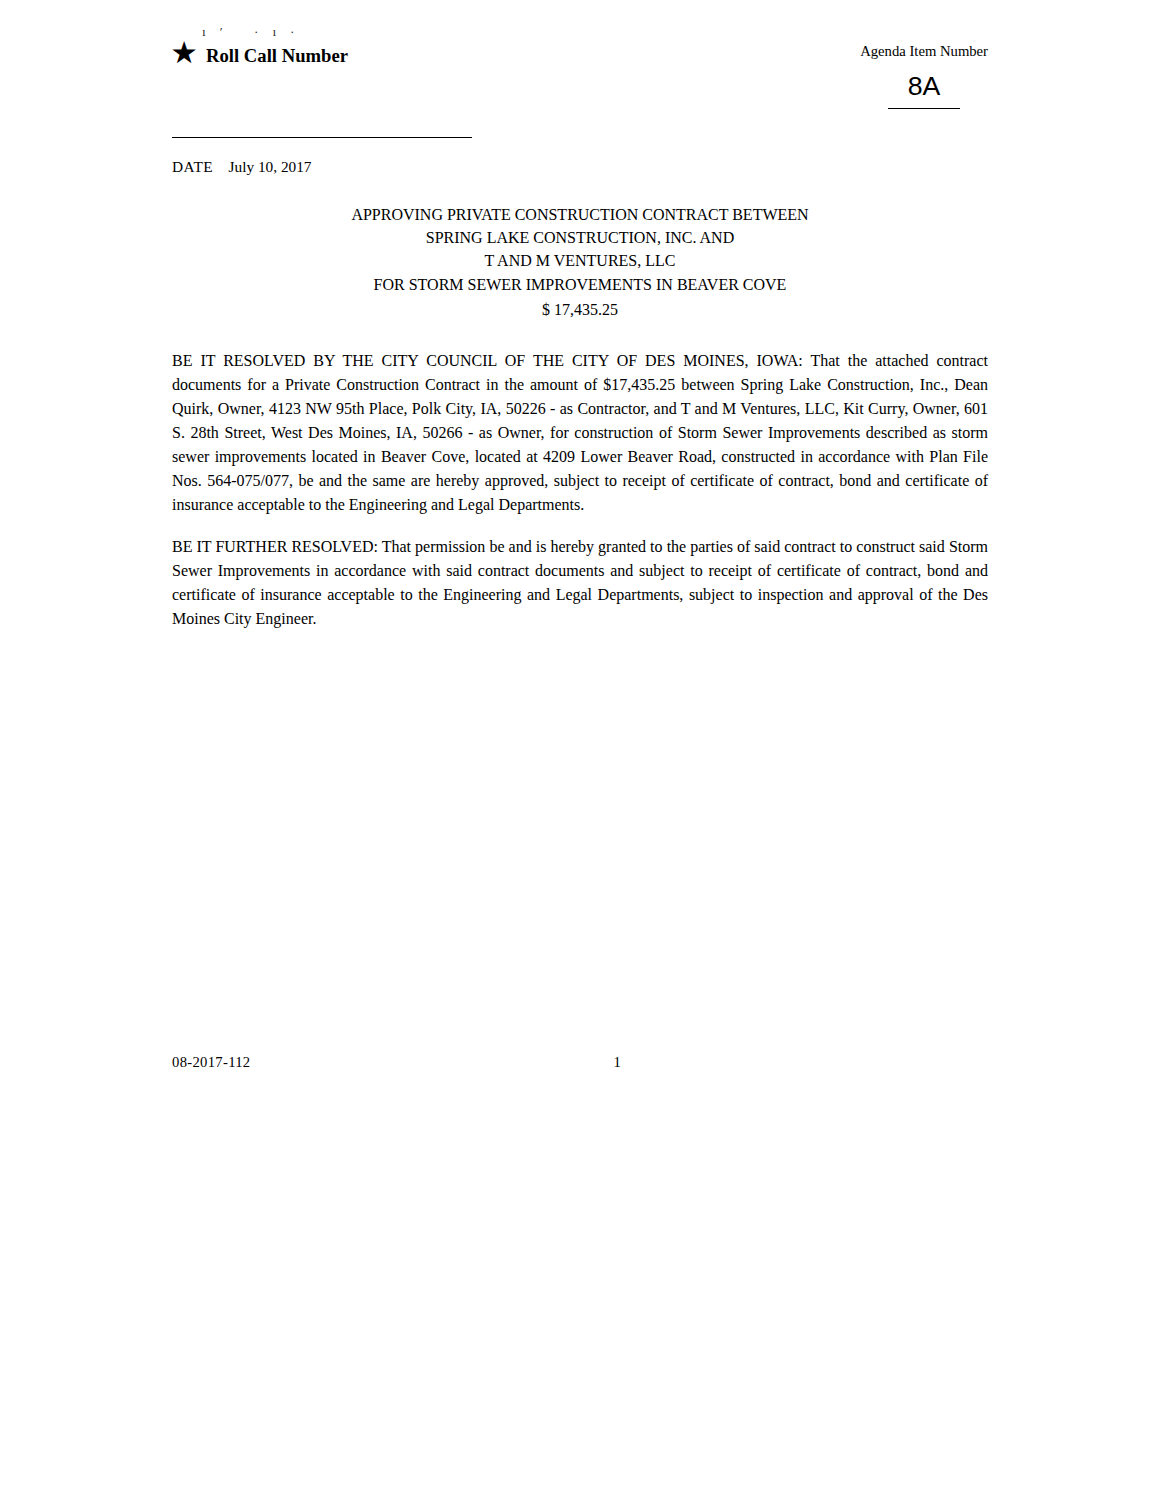ı′ ·ı·
★ Roll Call Number
Agenda Item Number
8A
DATE July 10, 2017
APPROVING PRIVATE CONSTRUCTION CONTRACT BETWEEN
SPRING LAKE CONSTRUCTION, INC. AND
T AND M VENTURES, LLC
FOR STORM SEWER IMPROVEMENTS IN BEAVER COVE
$ 17,435.25
BE IT RESOLVED BY THE CITY COUNCIL OF THE CITY OF DES MOINES, IOWA: That the attached contract documents for a Private Construction Contract in the amount of $17,435.25 between Spring Lake Construction, Inc., Dean Quirk, Owner, 4123 NW 95th Place, Polk City, IA, 50226 - as Contractor, and T and M Ventures, LLC, Kit Curry, Owner, 601 S. 28th Street, West Des Moines, IA, 50266 - as Owner, for construction of Storm Sewer Improvements described as storm sewer improvements located in Beaver Cove, located at 4209 Lower Beaver Road, constructed in accordance with Plan File Nos. 564-075/077, be and the same are hereby approved, subject to receipt of certificate of contract, bond and certificate of insurance acceptable to the Engineering and Legal Departments.
BE IT FURTHER RESOLVED: That permission be and is hereby granted to the parties of said contract to construct said Storm Sewer Improvements in accordance with said contract documents and subject to receipt of certificate of contract, bond and certificate of insurance acceptable to the Engineering and Legal Departments, subject to inspection and approval of the Des Moines City Engineer.
08-2017-112
1